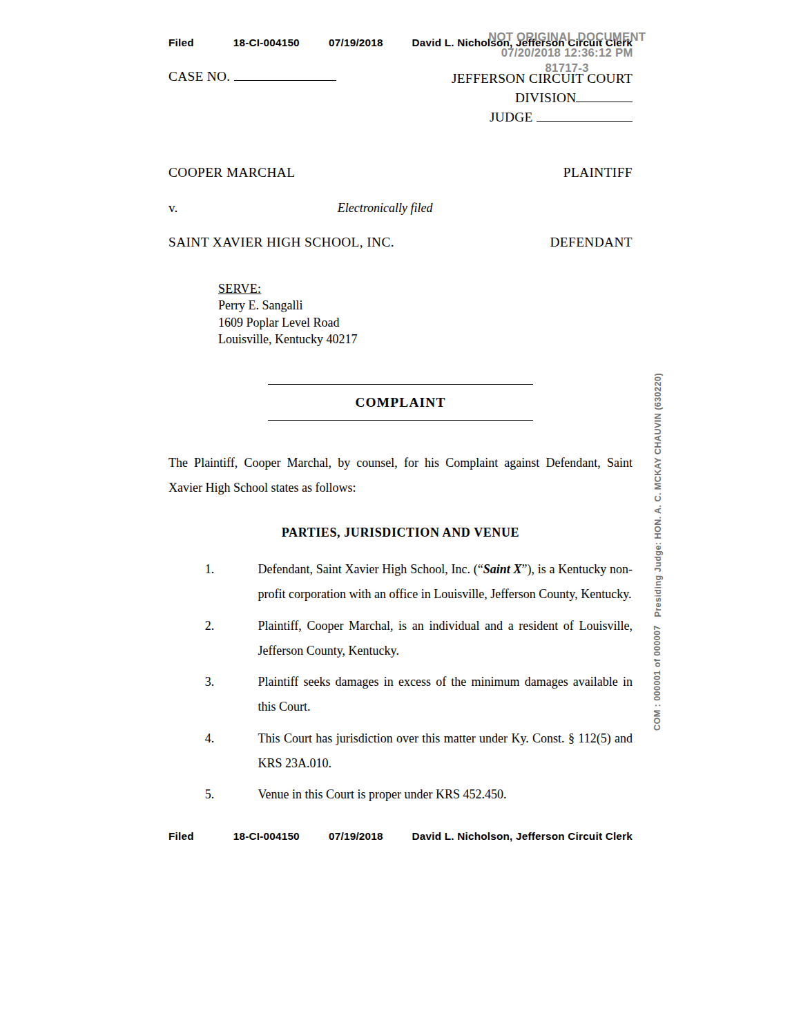Presiding Judge: HON. A. C. MCKAY CHAUVIN (630220)
COM : 000001 of 000007
NOT ORIGINAL DOCUMENT
07/20/2018 12:36:12 PM
81717-3
Filed 18-CI-004150 07/19/2018 David L. Nicholson, Jefferson Circuit Clerk
CASE NO.
JEFFERSON CIRCUIT COURT
DIVISION
JUDGE
COOPER MARCHAL
PLAINTIFF
v.
Electronically filed
SAINT XAVIER HIGH SCHOOL, INC.
DEFENDANT
SERVE:
Perry E. Sangalli
1609 Poplar Level Road
Louisville, Kentucky 40217
COMPLAINT
The Plaintiff, Cooper Marchal, by counsel, for his Complaint against Defendant, Saint Xavier High School states as follows:
PARTIES, JURISDICTION AND VENUE
1. Defendant, Saint Xavier High School, Inc. (“Saint X”), is a Kentucky non-profit corporation with an office in Louisville, Jefferson County, Kentucky.
2. Plaintiff, Cooper Marchal, is an individual and a resident of Louisville, Jefferson County, Kentucky.
3. Plaintiff seeks damages in excess of the minimum damages available in this Court.
4. This Court has jurisdiction over this matter under Ky. Const. § 112(5) and KRS 23A.010.
5. Venue in this Court is proper under KRS 452.450.
Filed 18-CI-004150 07/19/2018 David L. Nicholson, Jefferson Circuit Clerk